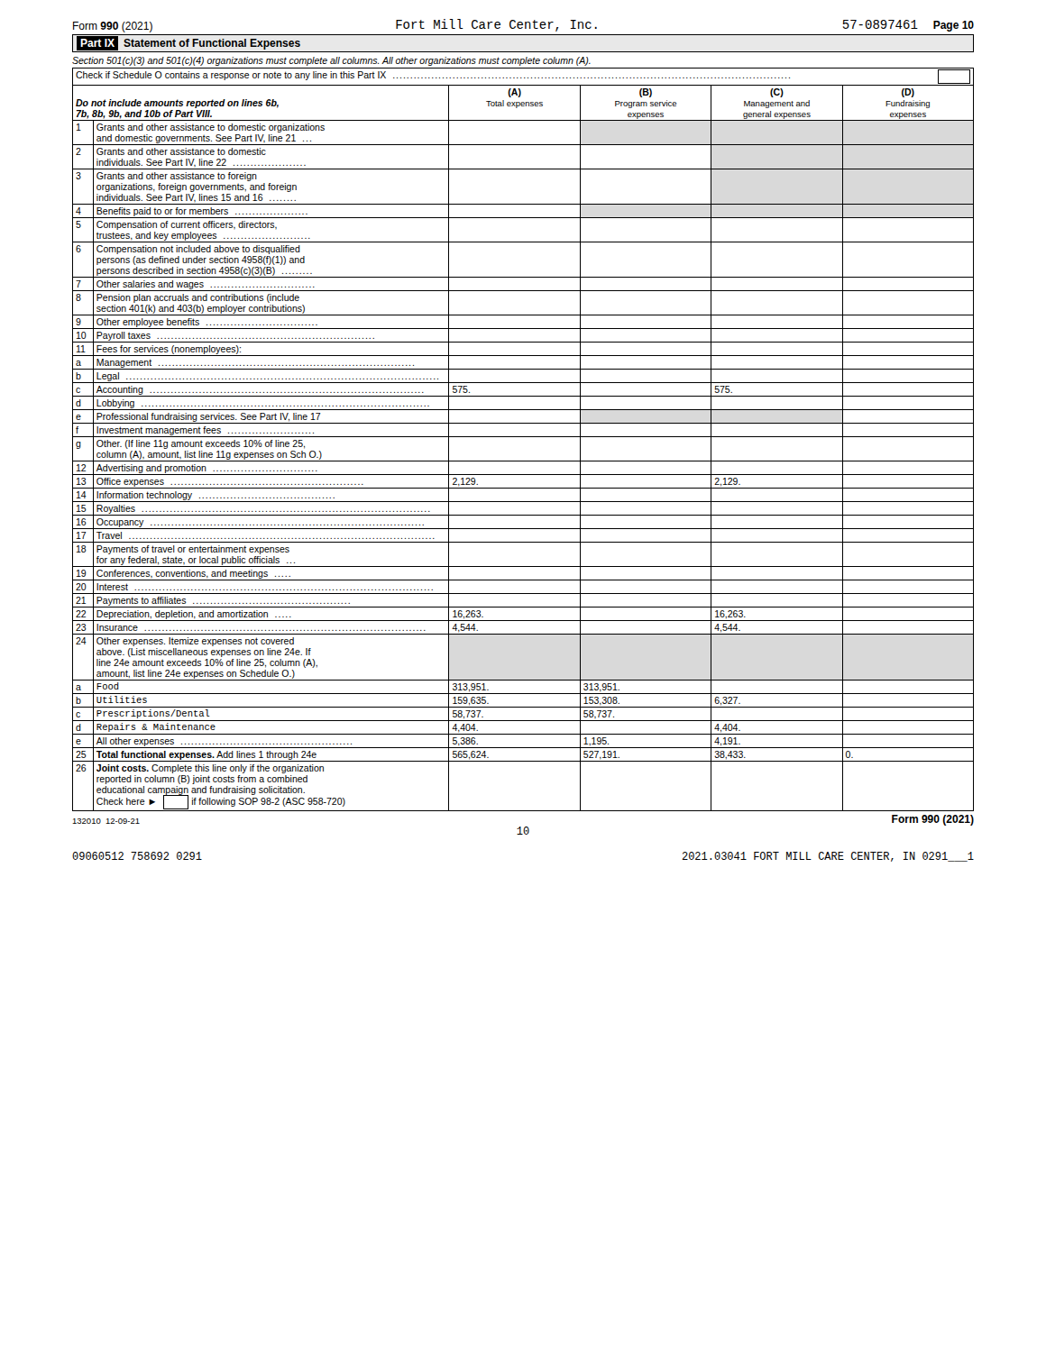Form 990 (2021)
Fort Mill Care Center, Inc.
57-0897461 Page 10
Part IXStatement of Functional Expenses
Section 501(c)(3) and 501(c)(4) organizations must complete all columns. All other organizations must complete column (A).
| Check if Schedule O contains a response or note to any line in this Part IX ................................................................................................................. | |
| Do not include amounts reported on lines 6b, 7b, 8b, 9b, and 10b of Part VIII. | (A) Total expenses | (B) Program service expenses | (C) Management and general expenses | (D) Fundraising expenses |
| 1 | Grants and other assistance to domestic organizations and domestic governments. See Part IV, line 21 ... | | | | |
| 2 | Grants and other assistance to domestic individuals. See Part IV, line 22 ..................... | | | | |
| 3 | Grants and other assistance to foreign organizations, foreign governments, and foreign individuals. See Part IV, lines 15 and 16 ........ | | | | |
| 4 | Benefits paid to or for members ..................... | | | | |
| 5 | Compensation of current officers, directors, trustees, and key employees ......................... | | | | |
| 6 | Compensation not included above to disqualified persons (as defined under section 4958(f)(1)) and persons described in section 4958(c)(3)(B) ......... | | | | |
| 7 | Other salaries and wages .............................. | | | | |
| 8 | Pension plan accruals and contributions (include section 401(k) and 403(b) employer contributions) | | | | |
| 9 | Other employee benefits ................................ | | | | |
| 10 | Payroll taxes .............................................................. | | | | |
| 11 | Fees for services (nonemployees): | | | | |
| a | Management ......................................................................... | | | | |
| b | Legal ......................................................................................... | | | | |
| c | Accounting .............................................................................. | 575. | | 575. | |
| d | Lobbying .................................................................................. | | | | |
| e | Professional fundraising services. See Part IV, line 17 | | | | |
| f | Investment management fees ......................... | | | | |
| g | Other. (If line 11g amount exceeds 10% of line 25, column (A), amount, list line 11g expenses on Sch O.) | | | | |
| 12 | Advertising and promotion .............................. | | | | |
| 13 | Office expenses ....................................................... | 2,129. | | 2,129. | |
| 14 | Information technology ....................................... | | | | |
| 15 | Royalties .................................................................................. | | | | |
| 16 | Occupancy .............................................................................. | | | | |
| 17 | Travel ....................................................................................... | | | | |
| 18 | Payments of travel or entertainment expenses for any federal, state, or local public officials ... | | | | |
| 19 | Conferences, conventions, and meetings ..... | | | | |
| 20 | Interest ..................................................................................... | | | | |
| 21 | Payments to affiliates ............................................. | | | | |
| 22 | Depreciation, depletion, and amortization ..... | 16,263. | | 16,263. | |
| 23 | Insurance ................................................................................ | 4,544. | | 4,544. | |
| 24 | Other expenses. Itemize expenses not covered above. (List miscellaneous expenses on line 24e. If line 24e amount exceeds 10% of line 25, column (A), amount, list line 24e expenses on Schedule O.) | | | | |
| a | Food | 313,951. | 313,951. | | |
| b | Utilities | 159,635. | 153,308. | 6,327. | |
| c | Prescriptions/Dental | 58,737. | 58,737. | | |
| d | Repairs & Maintenance | 4,404. | | 4,404. | |
| e | All other expenses ................................................. | 5,386. | 1,195. | 4,191. | |
| 25 | Total functional expenses. Add lines 1 through 24e | 565,624. | 527,191. | 38,433. | 0. |
| 26 | Joint costs. Complete this line only if the organization reported in column (B) joint costs from a combined educational campaign and fundraising solicitation. Check here ► if following SOP 98-2 (ASC 958-720) | | | | |
132010 12-09-21
Form 990 (2021)
10
09060512 758692 0291
2021.03041 FORT MILL CARE CENTER, IN 0291___1